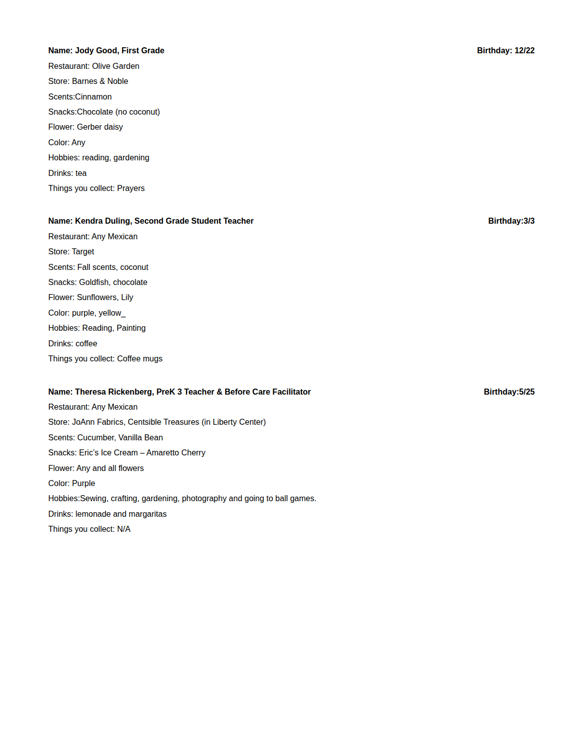Name: Jody Good, First Grade Birthday: 12/22
Restaurant: Olive Garden
Store: Barnes & Noble
Scents:Cinnamon
Snacks:Chocolate (no coconut)
Flower: Gerber daisy
Color: Any
Hobbies: reading, gardening
Drinks: tea
Things you collect: Prayers
Name: Kendra Duling, Second Grade Student Teacher Birthday:3/3
Restaurant: Any Mexican
Store: Target
Scents: Fall scents, coconut
Snacks: Goldfish, chocolate
Flower: Sunflowers, Lily
Color: purple, yellow_
Hobbies: Reading, Painting
Drinks: coffee
Things you collect: Coffee mugs
Name: Theresa Rickenberg, PreK 3 Teacher & Before Care Facilitator Birthday:5/25
Restaurant: Any Mexican
Store: JoAnn Fabrics, Centsible Treasures (in Liberty Center)
Scents: Cucumber, Vanilla Bean
Snacks: Eric’s Ice Cream – Amaretto Cherry
Flower: Any and all flowers
Color: Purple
Hobbies:Sewing, crafting, gardening, photography and going to ball games.
Drinks: lemonade and margaritas
Things you collect: N/A